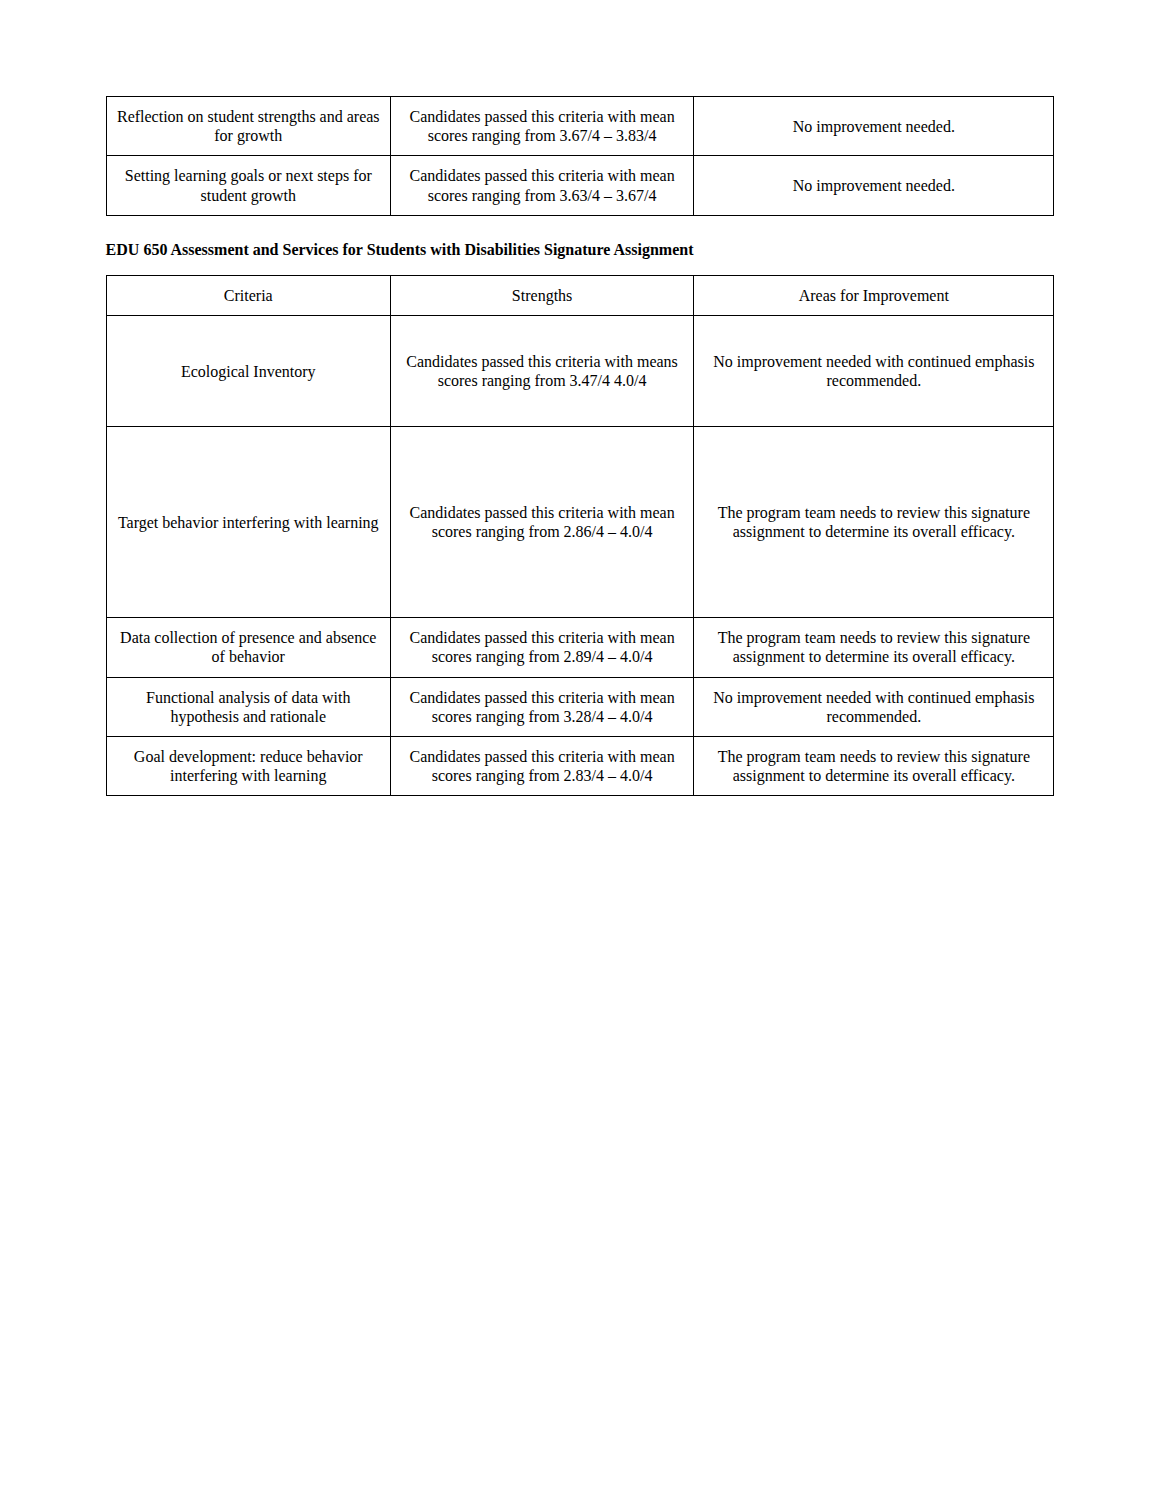| Reflection on student strengths and areas for growth | Candidates passed this criteria with mean scores ranging from 3.67/4 – 3.83/4 | No improvement needed. |
| Setting learning goals or next steps for student growth | Candidates passed this criteria with mean scores ranging from 3.63/4 – 3.67/4 | No improvement needed. |
EDU 650 Assessment and Services for Students with Disabilities Signature Assignment
| Criteria | Strengths | Areas for Improvement |
| --- | --- | --- |
| Ecological Inventory | Candidates passed this criteria with means scores ranging from 3.47/4 4.0/4 | No improvement needed with continued emphasis recommended. |
| Target behavior interfering with learning | Candidates passed this criteria with mean scores ranging from 2.86/4 – 4.0/4 | The program team needs to review this signature assignment to determine its overall efficacy. |
| Data collection of presence and absence of behavior | Candidates passed this criteria with mean scores ranging from 2.89/4 – 4.0/4 | The program team needs to review this signature assignment to determine its overall efficacy. |
| Functional analysis of data with hypothesis and rationale | Candidates passed this criteria with mean scores ranging from 3.28/4 – 4.0/4 | No improvement needed with continued emphasis recommended. |
| Goal development: reduce behavior interfering with learning | Candidates passed this criteria with mean scores ranging from 2.83/4 – 4.0/4 | The program team needs to review this signature assignment to determine its overall efficacy. |